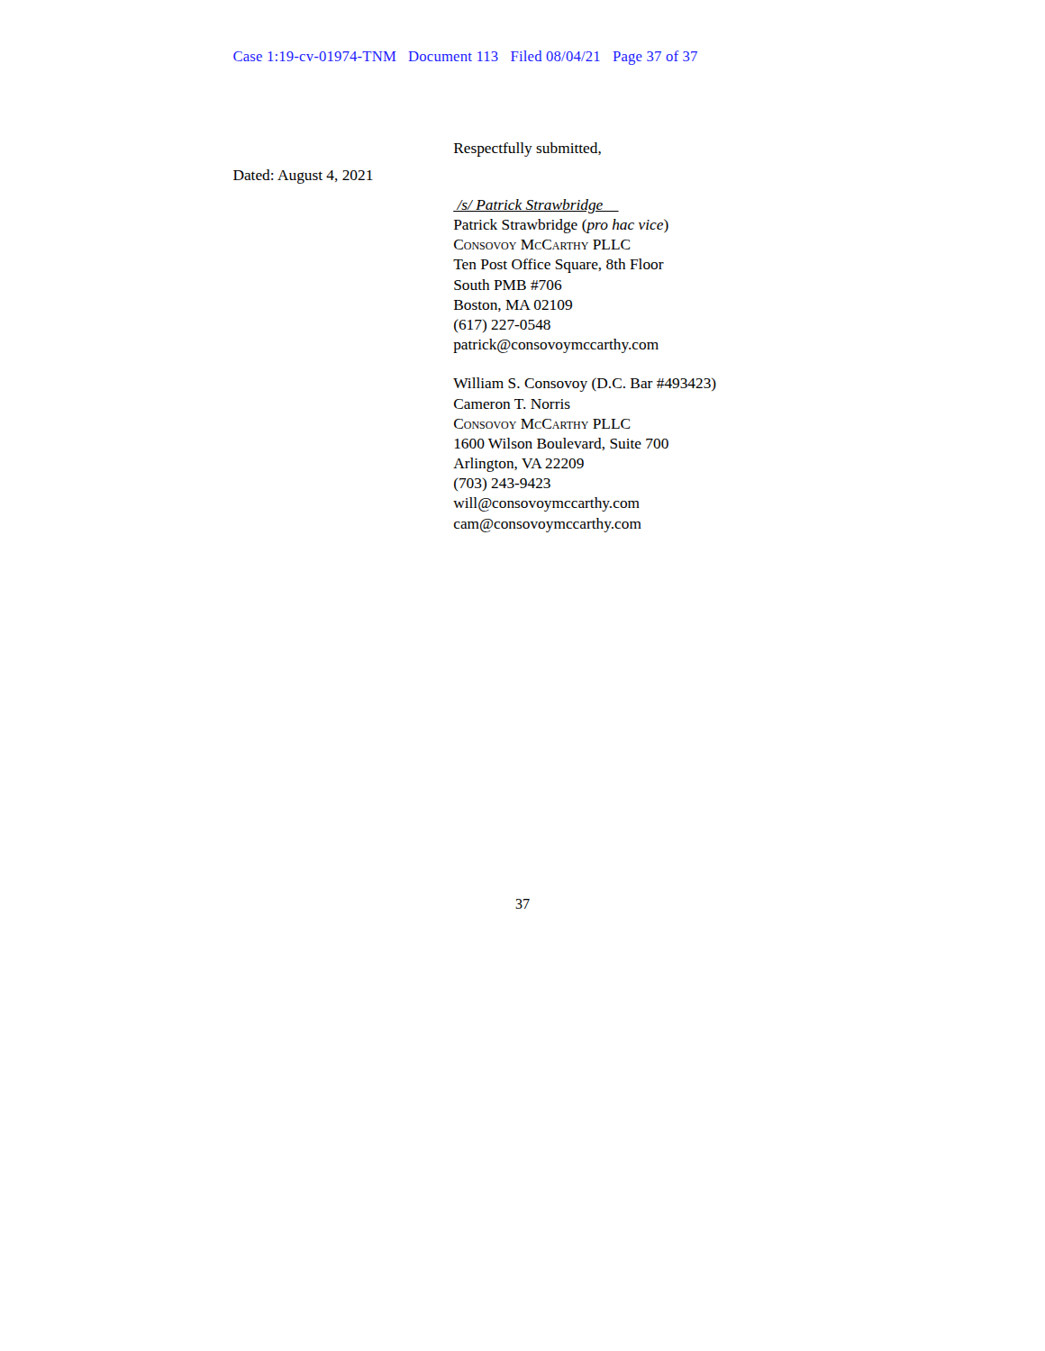Case 1:19-cv-01974-TNM Document 113 Filed 08/04/21 Page 37 of 37
Dated: August 4, 2021
Respectfully submitted,
/s/ Patrick Strawbridge
Patrick Strawbridge (pro hac vice)
Consovoy McCarthy PLLC
Ten Post Office Square, 8th Floor
South PMB #706
Boston, MA 02109
(617) 227-0548
patrick@consovoymccarthy.com
William S. Consovoy (D.C. Bar #493423)
Cameron T. Norris
Consovoy McCarthy PLLC
1600 Wilson Boulevard, Suite 700
Arlington, VA 22209
(703) 243-9423
will@consovoymccarthy.com
cam@consovoymccarthy.com
37